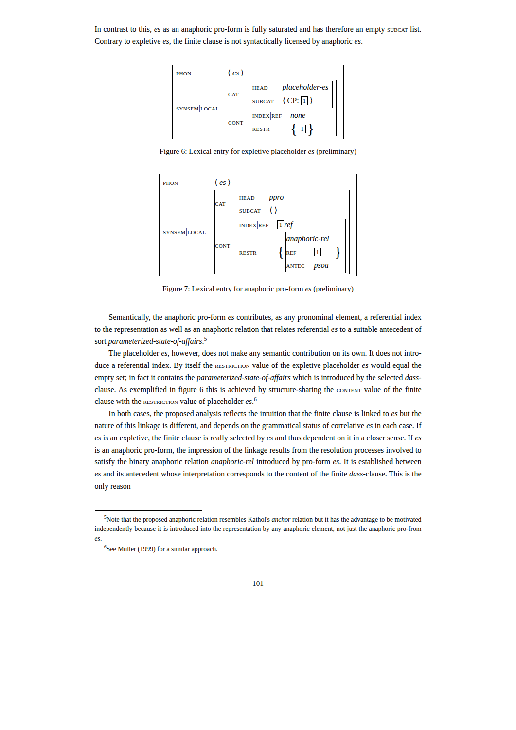In contrast to this, es as an anaphoric pro-form is fully saturated and has therefore an empty subcat list. Contrary to expletive es, the finite clause is not syntactically licensed by anaphoric es.
| phon | ⟨ es ⟩ |
| synsem/local | / cat / / head / placeholder-es / / subcat / ⟨ CP: 1 ⟩ / / / cont / / index/ref / none / / restr / { 1 } / / |
Figure 6: Lexical entry for expletive placeholder es (preliminary)
| phon | ⟨ es ⟩ |
| synsem/local | / cat / / head / ppro / / subcat / ⟨ ⟩ / / / cont / / index/ref / 1 ref / / restr / { / anaphoric-rel / / ref / 1 / / antec / psoa / } / / |
Figure 7: Lexical entry for anaphoric pro-form es (preliminary)
Semantically, the anaphoric pro-form es contributes, as any pronominal element, a referential index to the representation as well as an anaphoric relation that relates referential es to a suitable antecedent of sort parameterized-state-of-affairs.5
The placeholder es, however, does not make any semantic contribution on its own. It does not introduce a referential index. By itself the restriction value of the expletive placeholder es would equal the empty set; in fact it contains the parameterized-state-of-affairs which is introduced by the selected dass-clause. As exemplified in figure 6 this is achieved by structure-sharing the content value of the finite clause with the restriction value of placeholder es.6
In both cases, the proposed analysis reflects the intuition that the finite clause is linked to es but the nature of this linkage is different, and depends on the grammatical status of correlative es in each case. If es is an expletive, the finite clause is really selected by es and thus dependent on it in a closer sense. If es is an anaphoric pro-form, the impression of the linkage results from the resolution processes involved to satisfy the binary anaphoric relation anaphoric-rel introduced by pro-form es. It is established between es and its antecedent whose interpretation corresponds to the content of the finite dass-clause. This is the only reason
5Note that the proposed anaphoric relation resembles Kathol's anchor relation but it has the advantage to be motivated independently because it is introduced into the representation by any anaphoric element, not just the anaphoric pro-from es.
6See Müller (1999) for a similar approach.
101